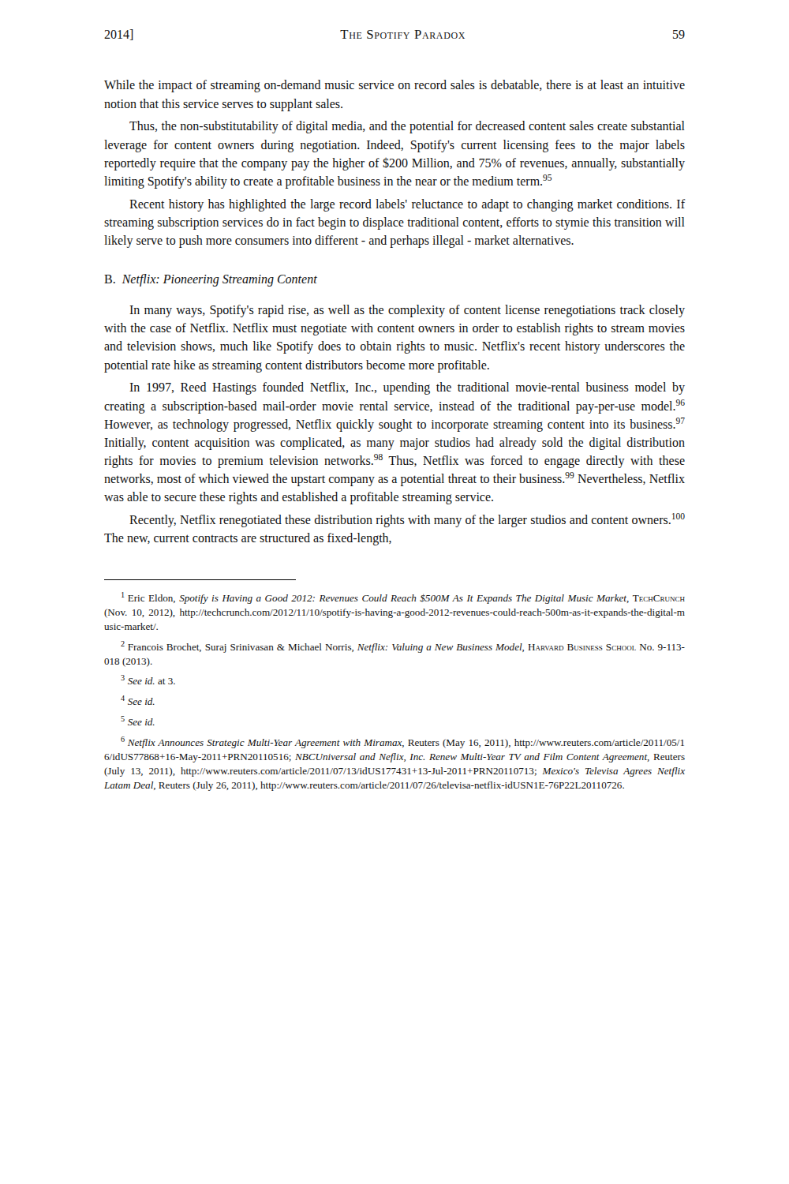2014] The Spotify Paradox 59
While the impact of streaming on-demand music service on record sales is debatable, there is at least an intuitive notion that this service serves to supplant sales.
Thus, the non-substitutability of digital media, and the potential for decreased content sales create substantial leverage for content owners during negotiation. Indeed, Spotify's current licensing fees to the major labels reportedly require that the company pay the higher of $200 Million, and 75% of revenues, annually, substantially limiting Spotify's ability to create a profitable business in the near or the medium term.95
Recent history has highlighted the large record labels' reluctance to adapt to changing market conditions. If streaming subscription services do in fact begin to displace traditional content, efforts to stymie this transition will likely serve to push more consumers into different - and perhaps illegal - market alternatives.
B. Netflix: Pioneering Streaming Content
In many ways, Spotify's rapid rise, as well as the complexity of content license renegotiations track closely with the case of Netflix. Netflix must negotiate with content owners in order to establish rights to stream movies and television shows, much like Spotify does to obtain rights to music. Netflix's recent history underscores the potential rate hike as streaming content distributors become more profitable.
In 1997, Reed Hastings founded Netflix, Inc., upending the traditional movie-rental business model by creating a subscription-based mail-order movie rental service, instead of the traditional pay-per-use model.96 However, as technology progressed, Netflix quickly sought to incorporate streaming content into its business.97 Initially, content acquisition was complicated, as many major studios had already sold the digital distribution rights for movies to premium television networks.98 Thus, Netflix was forced to engage directly with these networks, most of which viewed the upstart company as a potential threat to their business.99 Nevertheless, Netflix was able to secure these rights and established a profitable streaming service.
Recently, Netflix renegotiated these distribution rights with many of the larger studios and content owners.100 The new, current contracts are structured as fixed-length,
Eric Eldon, Spotify is Having a Good 2012: Revenues Could Reach $500M As It Expands The Digital Music Market, TechCrunch (Nov. 10, 2012), http://techcrunch.com/2012/11/10/spotify-is-having-a-good-2012-revenues-could-reach-500m-as-it-expands-the-digital-music-market/.
Francois Brochet, Suraj Srinivasan & Michael Norris, Netflix: Valuing a New Business Model, Harvard Business School No. 9-113-018 (2013).
See id. at 3.
See id.
See id.
Netflix Announces Strategic Multi-Year Agreement with Miramax, Reuters (May 16, 2011), http://www.reuters.com/article/2011/05/16/idUS77868+16-May-2011+PRN20110516; NBCUniversal and Neflix, Inc. Renew Multi-Year TV and Film Content Agreement, Reuters (July 13, 2011), http://www.reuters.com/article/2011/07/13/idUS177431+13-Jul-2011+PRN20110713; Mexico's Televisa Agrees Netflix Latam Deal, Reuters (July 26, 2011), http://www.reuters.com/article/2011/07/26/televisa-netflix-idUSN1E-76P22L20110726.